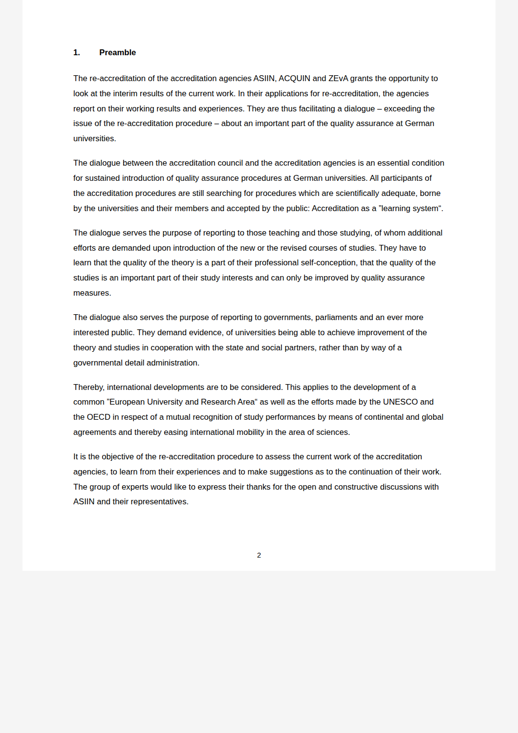1. Preamble
The re-accreditation of the accreditation agencies ASIIN, ACQUIN and ZEvA grants the opportunity to look at the interim results of the current work. In their applications for re-accreditation, the agencies report on their working results and experiences. They are thus facilitating a dialogue – exceeding the issue of the re-accreditation procedure – about an important part of the quality assurance at German universities.
The dialogue between the accreditation council and the accreditation agencies is an essential condition for sustained introduction of quality assurance procedures at German universities. All participants of the accreditation procedures are still searching for procedures which are scientifically adequate, borne by the universities and their members and accepted by the public: Accreditation as a ”learning system“.
The dialogue serves the purpose of reporting to those teaching and those studying, of whom additional efforts are demanded upon introduction of the new or the revised courses of studies. They have to learn that the quality of the theory is a part of their professional self-conception, that the quality of the studies is an important part of their study interests and can only be improved by quality assurance measures.
The dialogue also serves the purpose of reporting to governments, parliaments and an ever more interested public. They demand evidence, of universities being able to achieve improvement of the theory and studies in cooperation with the state and social partners, rather than by way of a governmental detail administration.
Thereby, international developments are to be considered. This applies to the development of a common ”European University and Research Area“ as well as the efforts made by the UNESCO and the OECD in respect of a mutual recognition of study performances by means of continental and global agreements and thereby easing international mobility in the area of sciences.
It is the objective of the re-accreditation procedure to assess the current work of the accreditation agencies, to learn from their experiences and to make suggestions as to the continuation of their work. The group of experts would like to express their thanks for the open and constructive discussions with ASIIN and their representatives.
2